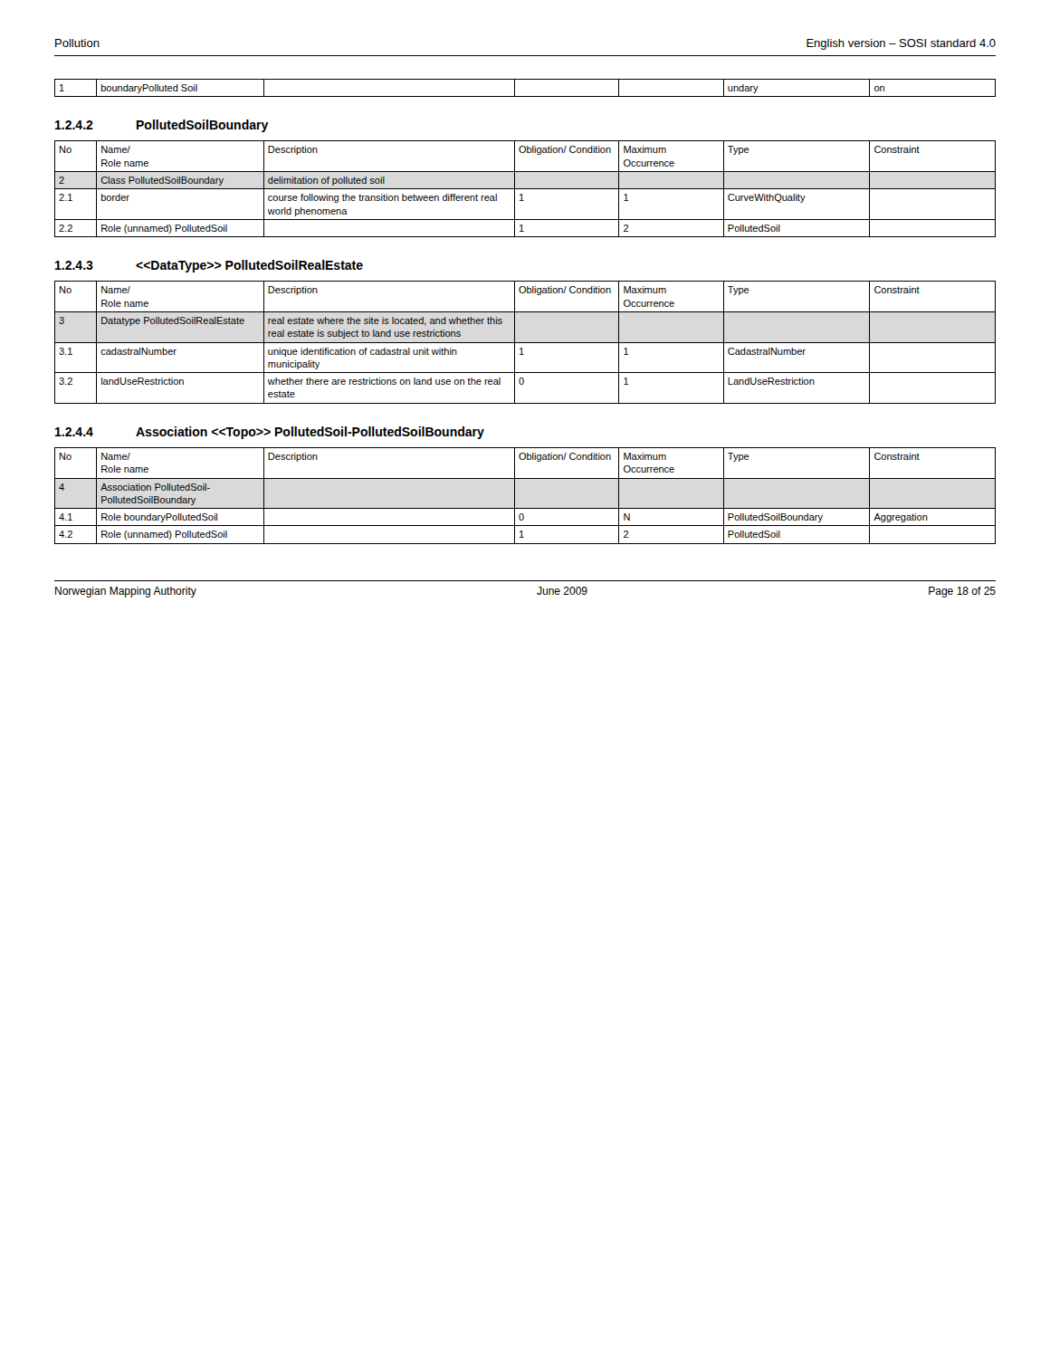Pollution English version – SOSI standard 4.0
| 1 | boundaryPolluted Soil | | | | undary | on |
1.2.4.2 PollutedSoilBoundary
| No | Name/ Role name | Description | Obligation/ Condition | Maximum Occurrence | Type | Constraint |
| --- | --- | --- | --- | --- | --- | --- |
| 2 | Class PollutedSoilBoundary | delimitation of polluted soil | | | | |
| 2.1 | border | course following the transition between different real world phenomena | 1 | 1 | CurveWithQuality | |
| 2.2 | Role (unnamed) PollutedSoil | | 1 | 2 | PollutedSoil | |
1.2.4.3<<DataType>> PollutedSoilRealEstate
| No | Name/ Role name | Description | Obligation/ Condition | Maximum Occurrence | Type | Constraint |
| --- | --- | --- | --- | --- | --- | --- |
| 3 | Datatype PollutedSoilRealEstate | real estate where the site is located, and whether this real estate is subject to land use restrictions | | | | |
| 3.1 | cadastralNumber | unique identification of cadastral unit within municipality | 1 | 1 | CadastralNumber | |
| 3.2 | landUseRestriction | whether there are restrictions on land use on the real estate | 0 | 1 | LandUseRestriction | |
1.2.4.4 Association <<Topo>> PollutedSoil-PollutedSoilBoundary
| No | Name/ Role name | Description | Obligation/ Condition | Maximum Occurrence | Type | Constraint |
| --- | --- | --- | --- | --- | --- | --- |
| 4 | Association PollutedSoil-PollutedSoilBoundary | | | | | |
| 4.1 | Role boundaryPollutedSoil | | 0 | N | PollutedSoilBoundary | Aggregation |
| 4.2 | Role (unnamed) PollutedSoil | | 1 | 2 | PollutedSoil | |
Norwegian Mapping Authority June 2009 Page 18 of 25